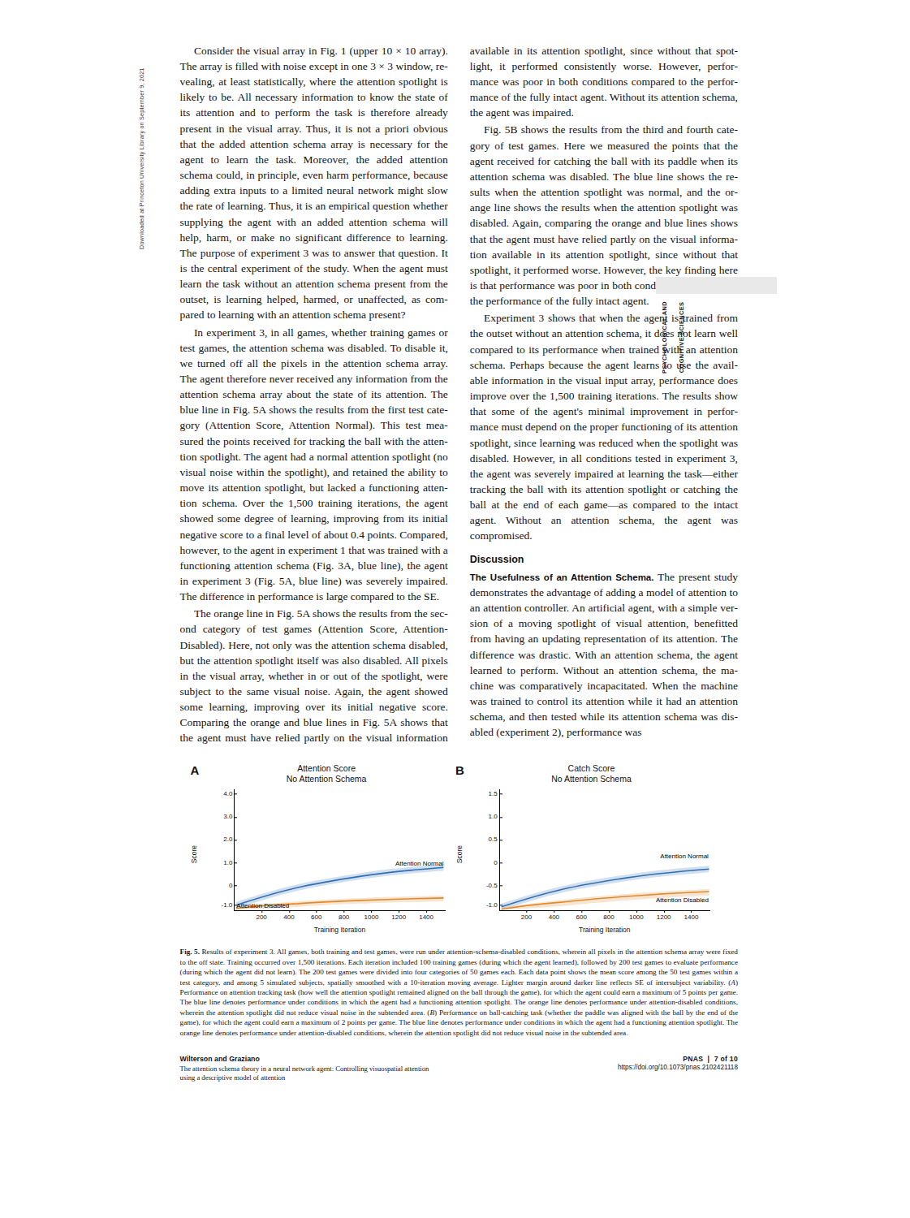Downloaded at Princeton University Library on September 9, 2021
PSYCHOLOGICAL AND
COGNITIVE SCIENCES
Consider the visual array in Fig. 1 (upper 10 × 10 array). The array is filled with noise except in one 3 × 3 window, revealing, at least statistically, where the attention spotlight is likely to be. All necessary information to know the state of its attention and to perform the task is therefore already present in the visual array. Thus, it is not a priori obvious that the added attention schema array is necessary for the agent to learn the task. Moreover, the added attention schema could, in principle, even harm performance, because adding extra inputs to a limited neural network might slow the rate of learning. Thus, it is an empirical question whether supplying the agent with an added attention schema will help, harm, or make no significant difference to learning. The purpose of experiment 3 was to answer that question. It is the central experiment of the study. When the agent must learn the task without an attention schema present from the outset, is learning helped, harmed, or unaffected, as compared to learning with an attention schema present?
In experiment 3, in all games, whether training games or test games, the attention schema was disabled. To disable it, we turned off all the pixels in the attention schema array. The agent therefore never received any information from the attention schema array about the state of its attention. The blue line in Fig. 5A shows the results from the first test category (Attention Score, Attention Normal). This test measured the points received for tracking the ball with the attention spotlight. The agent had a normal attention spotlight (no visual noise within the spotlight), and retained the ability to move its attention spotlight, but lacked a functioning attention schema. Over the 1,500 training iterations, the agent showed some degree of learning, improving from its initial negative score to a final level of about 0.4 points. Compared, however, to the agent in experiment 1 that was trained with a functioning attention schema (Fig. 3A, blue line), the agent in experiment 3 (Fig. 5A, blue line) was severely impaired. The difference in performance is large compared to the SE.
The orange line in Fig. 5A shows the results from the second category of test games (Attention Score, Attention-Disabled). Here, not only was the attention schema disabled, but the attention spotlight itself was also disabled. All pixels in the visual array, whether in or out of the spotlight, were subject to the same visual noise. Again, the agent showed some learning, improving over its initial negative score. Comparing the orange and blue lines in Fig. 5A shows that the agent must have relied partly on the visual information available in its attention spotlight, since without that spotlight, it performed consistently worse. However, performance was poor in both conditions compared to the performance of the fully intact agent. Without its attention schema, the agent was impaired.
Fig. 5B shows the results from the third and fourth category of test games. Here we measured the points that the agent received for catching the ball with its paddle when its attention schema was disabled. The blue line shows the results when the attention spotlight was normal, and the orange line shows the results when the attention spotlight was disabled. Again, comparing the orange and blue lines shows that the agent must have relied partly on the visual information available in its attention spotlight, since without that spotlight, it performed worse. However, the key finding here is that performance was poor in both conditions compared to the performance of the fully intact agent.
Experiment 3 shows that when the agent is trained from the outset without an attention schema, it does not learn well compared to its performance when trained with an attention schema. Perhaps because the agent learns to use the available information in the visual input array, performance does improve over the 1,500 training iterations. The results show that some of the agent's minimal improvement in performance must depend on the proper functioning of its attention spotlight, since learning was reduced when the spotlight was disabled. However, in all conditions tested in experiment 3, the agent was severely impaired at learning the task—either tracking the ball with its attention spotlight or catching the ball at the end of each game—as compared to the intact agent. Without an attention schema, the agent was compromised.
Discussion
The Usefulness of an Attention Schema. The present study demonstrates the advantage of adding a model of attention to an attention controller. An artificial agent, with a simple version of a moving spotlight of visual attention, benefitted from having an updating representation of its attention. The difference was drastic. With an attention schema, the agent learned to perform. Without an attention schema, the machine was comparatively incapacitated. When the machine was trained to control its attention while it had an attention schema, and then tested while its attention schema was disabled (experiment 2), performance was
A
Attention Score
No Attention Schema
Score
4.0
3.0
2.0
1.0
0
-1.0
Attention Normal
Attention Disabled
200
400
600
800
1000
1200
1400
Training Iteration
B
Catch Score
No Attention Schema
Score
1.5
1.0
0.5
0
-0.5
-1.0
Attention Normal
Attention Disabled
200
400
600
800
1000
1200
1400
Training Iteration
Fig. 5. Results of experiment 3. All games, both training and test games, were run under attention-schema-disabled conditions, wherein all pixels in the attention schema array were fixed to the off state. Training occurred over 1,500 iterations. Each iteration included 100 training games (during which the agent learned), followed by 200 test games to evaluate performance (during which the agent did not learn). The 200 test games were divided into four categories of 50 games each. Each data point shows the mean score among the 50 test games within a test category, and among 5 simulated subjects, spatially smoothed with a 10-iteration moving average. Lighter margin around darker line reflects SE of intersubject variability. (A) Performance on attention tracking task (how well the attention spotlight remained aligned on the ball through the game), for which the agent could earn a maximum of 5 points per game. The blue line denotes performance under conditions in which the agent had a functioning attention spotlight. The orange line denotes performance under attention-disabled conditions, wherein the attention spotlight did not reduce visual noise in the subtended area. (B) Performance on ball-catching task (whether the paddle was aligned with the ball by the end of the game), for which the agent could earn a maximum of 2 points per game. The blue line denotes performance under conditions in which the agent had a functioning attention spotlight. The orange line denotes performance under attention-disabled conditions, wherein the attention spotlight did not reduce visual noise in the subtended area.
Wilterson and Graziano
The attention schema theory in a neural network agent: Controlling visuospatial attention
using a descriptive model of attention
PNAS | 7 of 10
https://doi.org/10.1073/pnas.2102421118